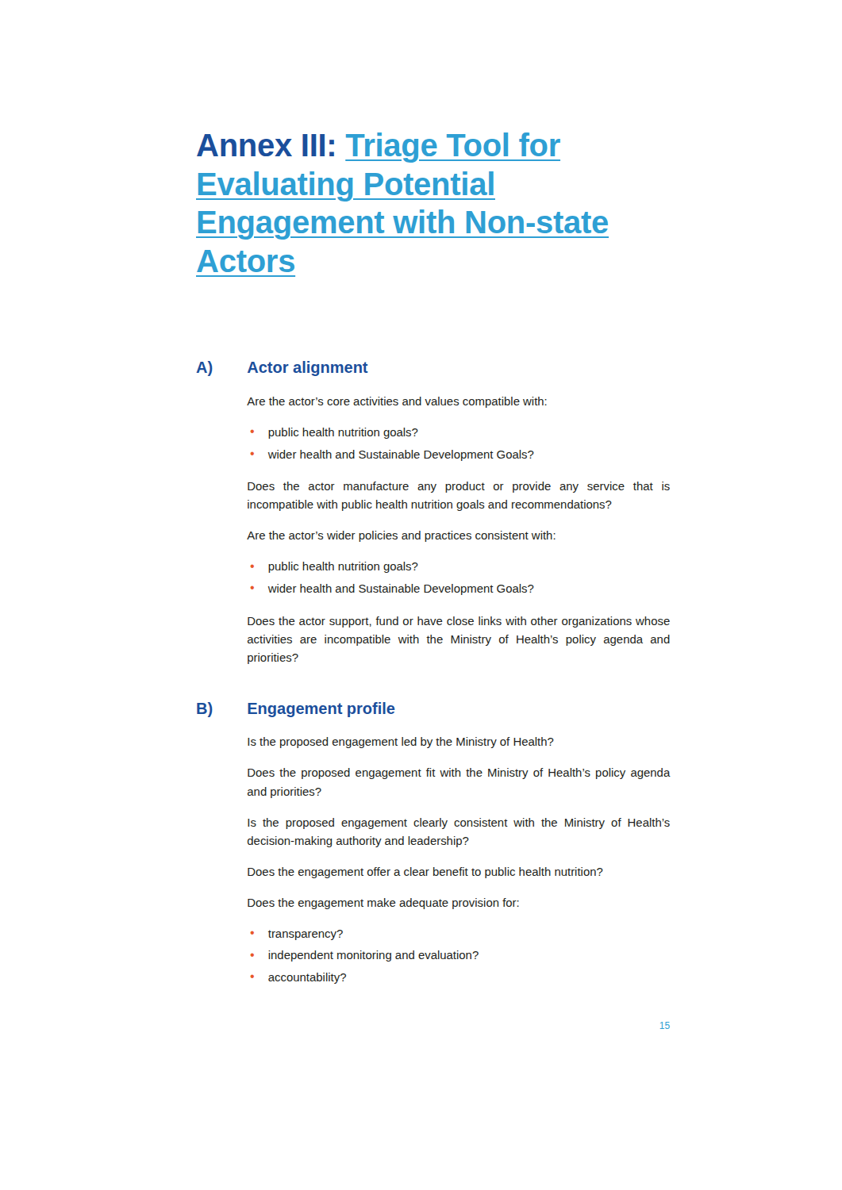Annex III: Triage Tool for Evaluating Potential Engagement with Non-state Actors
A) Actor alignment
Are the actor’s core activities and values compatible with:
public health nutrition goals?
wider health and Sustainable Development Goals?
Does the actor manufacture any product or provide any service that is incompatible with public health nutrition goals and recommendations?
Are the actor’s wider policies and practices consistent with:
public health nutrition goals?
wider health and Sustainable Development Goals?
Does the actor support, fund or have close links with other organizations whose activities are incompatible with the Ministry of Health’s policy agenda and priorities?
B) Engagement profile
Is the proposed engagement led by the Ministry of Health?
Does the proposed engagement fit with the Ministry of Health’s policy agenda and priorities?
Is the proposed engagement clearly consistent with the Ministry of Health’s decision-making authority and leadership?
Does the engagement offer a clear benefit to public health nutrition?
Does the engagement make adequate provision for:
transparency?
independent monitoring and evaluation?
accountability?
15